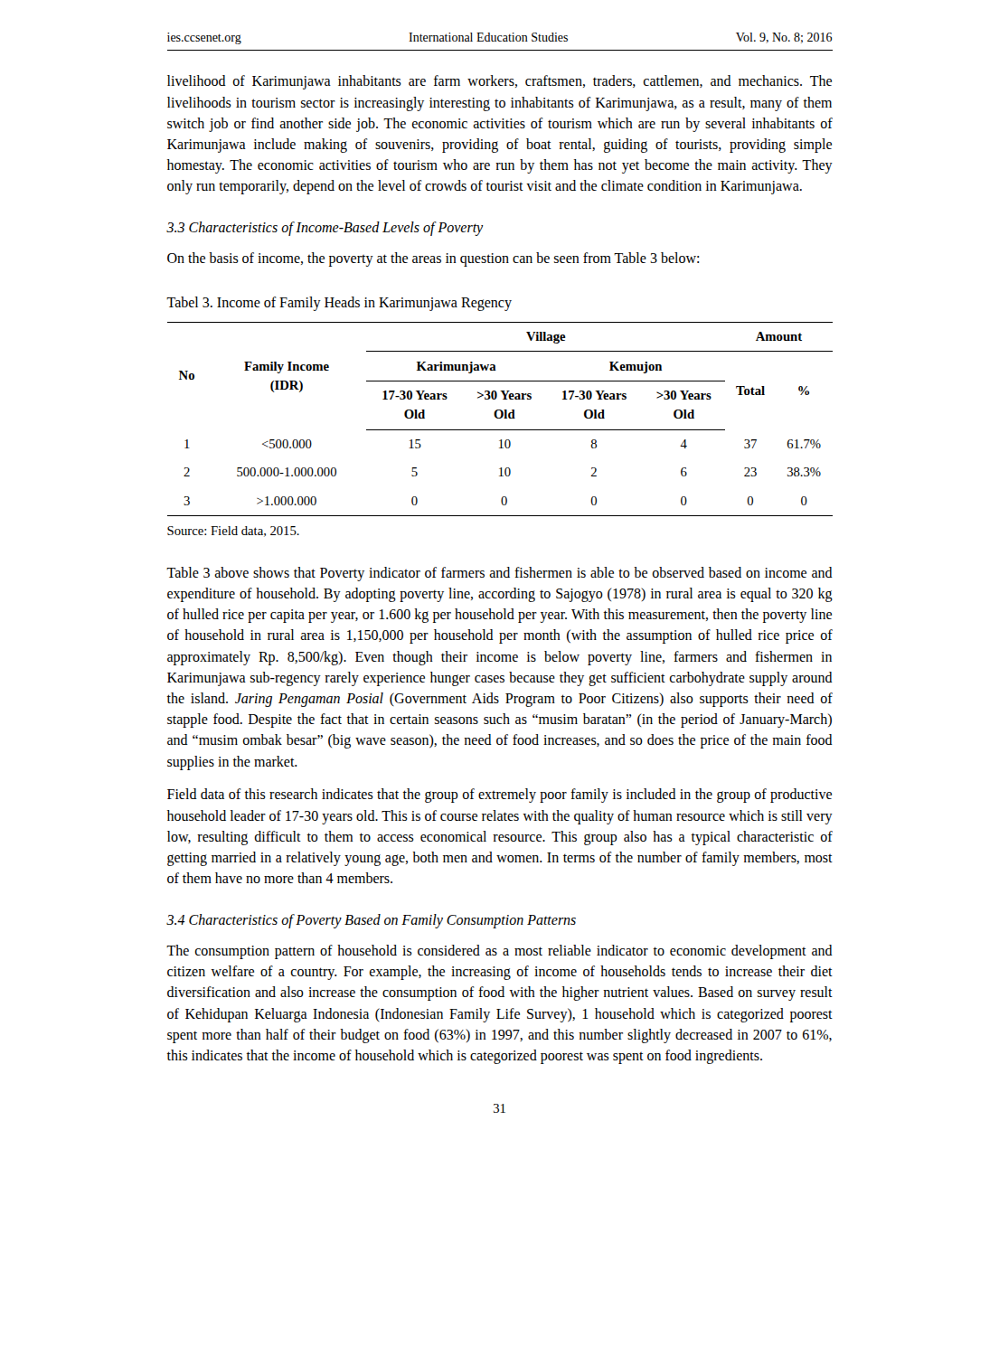ies.ccsenet.org International Education Studies Vol. 9, No. 8; 2016
livelihood of Karimunjawa inhabitants are farm workers, craftsmen, traders, cattlemen, and mechanics. The livelihoods in tourism sector is increasingly interesting to inhabitants of Karimunjawa, as a result, many of them switch job or find another side job. The economic activities of tourism which are run by several inhabitants of Karimunjawa include making of souvenirs, providing of boat rental, guiding of tourists, providing simple homestay. The economic activities of tourism who are run by them has not yet become the main activity. They only run temporarily, depend on the level of crowds of tourist visit and the climate condition in Karimunjawa.
3.3 Characteristics of Income-Based Levels of Poverty
On the basis of income, the poverty at the areas in question can be seen from Table 3 below:
Tabel 3. Income of Family Heads in Karimunjawa Regency
| No | Family Income (IDR) | Village | Amount |
| --- | --- | --- | --- |
| Karimunjawa | Kemujon | Total | % |
| 17-30 Years Old | >30 Years Old | 17-30 Years Old | >30 Years Old |
| 1 | <500.000 | 15 | 10 | 8 | 4 | 37 | 61.7% |
| 2 | 500.000-1.000.000 | 5 | 10 | 2 | 6 | 23 | 38.3% |
| 3 | >1.000.000 | 0 | 0 | 0 | 0 | 0 | 0 |
Source: Field data, 2015.
Table 3 above shows that Poverty indicator of farmers and fishermen is able to be observed based on income and expenditure of household. By adopting poverty line, according to Sajogyo (1978) in rural area is equal to 320 kg of hulled rice per capita per year, or 1.600 kg per household per year. With this measurement, then the poverty line of household in rural area is 1,150,000 per household per month (with the assumption of hulled rice price of approximately Rp. 8,500/kg). Even though their income is below poverty line, farmers and fishermen in Karimunjawa sub-regency rarely experience hunger cases because they get sufficient carbohydrate supply around the island. Jaring Pengaman Posial (Government Aids Program to Poor Citizens) also supports their need of stapple food. Despite the fact that in certain seasons such as “musim baratan” (in the period of January-March) and “musim ombak besar” (big wave season), the need of food increases, and so does the price of the main food supplies in the market.
Field data of this research indicates that the group of extremely poor family is included in the group of productive household leader of 17-30 years old. This is of course relates with the quality of human resource which is still very low, resulting difficult to them to access economical resource. This group also has a typical characteristic of getting married in a relatively young age, both men and women. In terms of the number of family members, most of them have no more than 4 members.
3.4 Characteristics of Poverty Based on Family Consumption Patterns
The consumption pattern of household is considered as a most reliable indicator to economic development and citizen welfare of a country. For example, the increasing of income of households tends to increase their diet diversification and also increase the consumption of food with the higher nutrient values. Based on survey result of Kehidupan Keluarga Indonesia (Indonesian Family Life Survey), 1 household which is categorized poorest spent more than half of their budget on food (63%) in 1997, and this number slightly decreased in 2007 to 61%, this indicates that the income of household which is categorized poorest was spent on food ingredients.
31